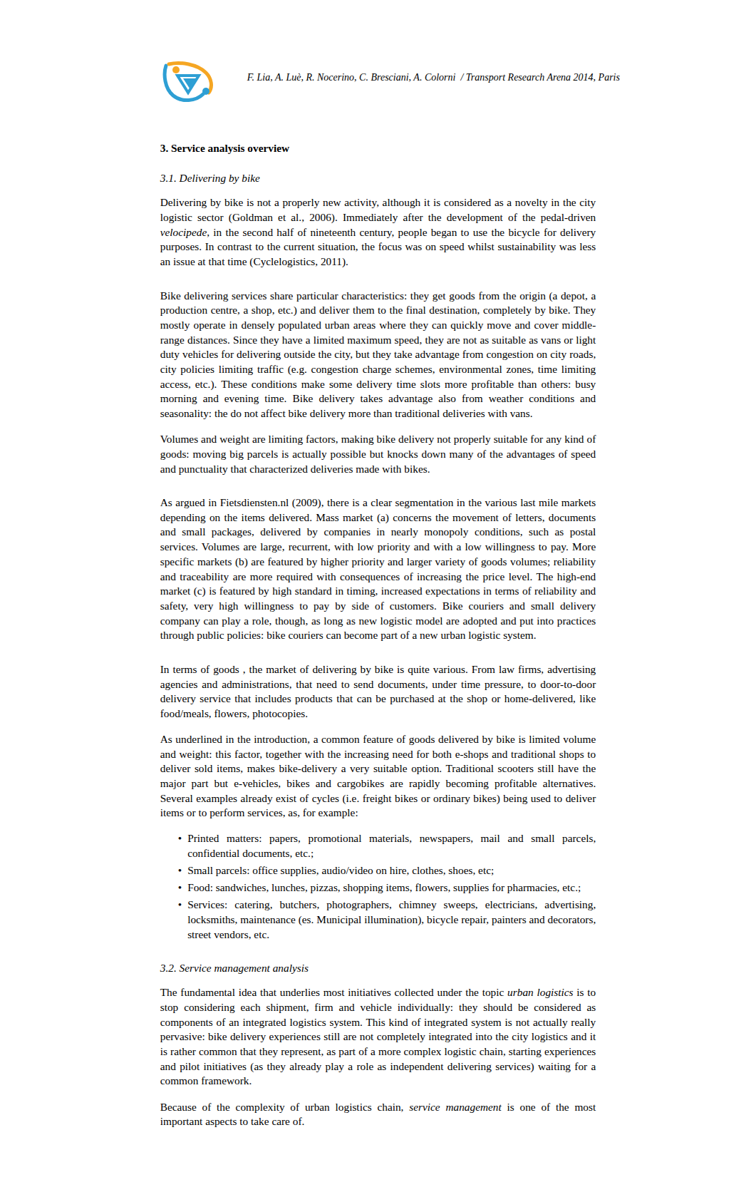F. Lia, A. Luè, R. Nocerino, C. Bresciani, A. Colorni / Transport Research Arena 2014, Paris
3. Service analysis overview
3.1. Delivering by bike
Delivering by bike is not a properly new activity, although it is considered as a novelty in the city logistic sector (Goldman et al., 2006). Immediately after the development of the pedal-driven velocipede, in the second half of nineteenth century, people began to use the bicycle for delivery purposes. In contrast to the current situation, the focus was on speed whilst sustainability was less an issue at that time (Cyclelogistics, 2011).
Bike delivering services share particular characteristics: they get goods from the origin (a depot, a production centre, a shop, etc.) and deliver them to the final destination, completely by bike. They mostly operate in densely populated urban areas where they can quickly move and cover middle-range distances. Since they have a limited maximum speed, they are not as suitable as vans or light duty vehicles for delivering outside the city, but they take advantage from congestion on city roads, city policies limiting traffic (e.g. congestion charge schemes, environmental zones, time limiting access, etc.). These conditions make some delivery time slots more profitable than others: busy morning and evening time. Bike delivery takes advantage also from weather conditions and seasonality: the do not affect bike delivery more than traditional deliveries with vans.
Volumes and weight are limiting factors, making bike delivery not properly suitable for any kind of goods: moving big parcels is actually possible but knocks down many of the advantages of speed and punctuality that characterized deliveries made with bikes.
As argued in Fietsdiensten.nl (2009), there is a clear segmentation in the various last mile markets depending on the items delivered. Mass market (a) concerns the movement of letters, documents and small packages, delivered by companies in nearly monopoly conditions, such as postal services. Volumes are large, recurrent, with low priority and with a low willingness to pay. More specific markets (b) are featured by higher priority and larger variety of goods volumes; reliability and traceability are more required with consequences of increasing the price level. The high-end market (c) is featured by high standard in timing, increased expectations in terms of reliability and safety, very high willingness to pay by side of customers. Bike couriers and small delivery company can play a role, though, as long as new logistic model are adopted and put into practices through public policies: bike couriers can become part of a new urban logistic system.
In terms of goods , the market of delivering by bike is quite various. From law firms, advertising agencies and administrations, that need to send documents, under time pressure, to door-to-door delivery service that includes products that can be purchased at the shop or home-delivered, like food/meals, flowers, photocopies.
As underlined in the introduction, a common feature of goods delivered by bike is limited volume and weight: this factor, together with the increasing need for both e-shops and traditional shops to deliver sold items, makes bike-delivery a very suitable option. Traditional scooters still have the major part but e-vehicles, bikes and cargobikes are rapidly becoming profitable alternatives. Several examples already exist of cycles (i.e. freight bikes or ordinary bikes) being used to deliver items or to perform services, as, for example:
Printed matters: papers, promotional materials, newspapers, mail and small parcels, confidential documents, etc.;
Small parcels: office supplies, audio/video on hire, clothes, shoes, etc;
Food: sandwiches, lunches, pizzas, shopping items, flowers, supplies for pharmacies, etc.;
Services: catering, butchers, photographers, chimney sweeps, electricians, advertising, locksmiths, maintenance (es. Municipal illumination), bicycle repair, painters and decorators, street vendors, etc.
3.2. Service management analysis
The fundamental idea that underlies most initiatives collected under the topic urban logistics is to stop considering each shipment, firm and vehicle individually: they should be considered as components of an integrated logistics system. This kind of integrated system is not actually really pervasive: bike delivery experiences still are not completely integrated into the city logistics and it is rather common that they represent, as part of a more complex logistic chain, starting experiences and pilot initiatives (as they already play a role as independent delivering services) waiting for a common framework.
Because of the complexity of urban logistics chain, service management is one of the most important aspects to take care of.